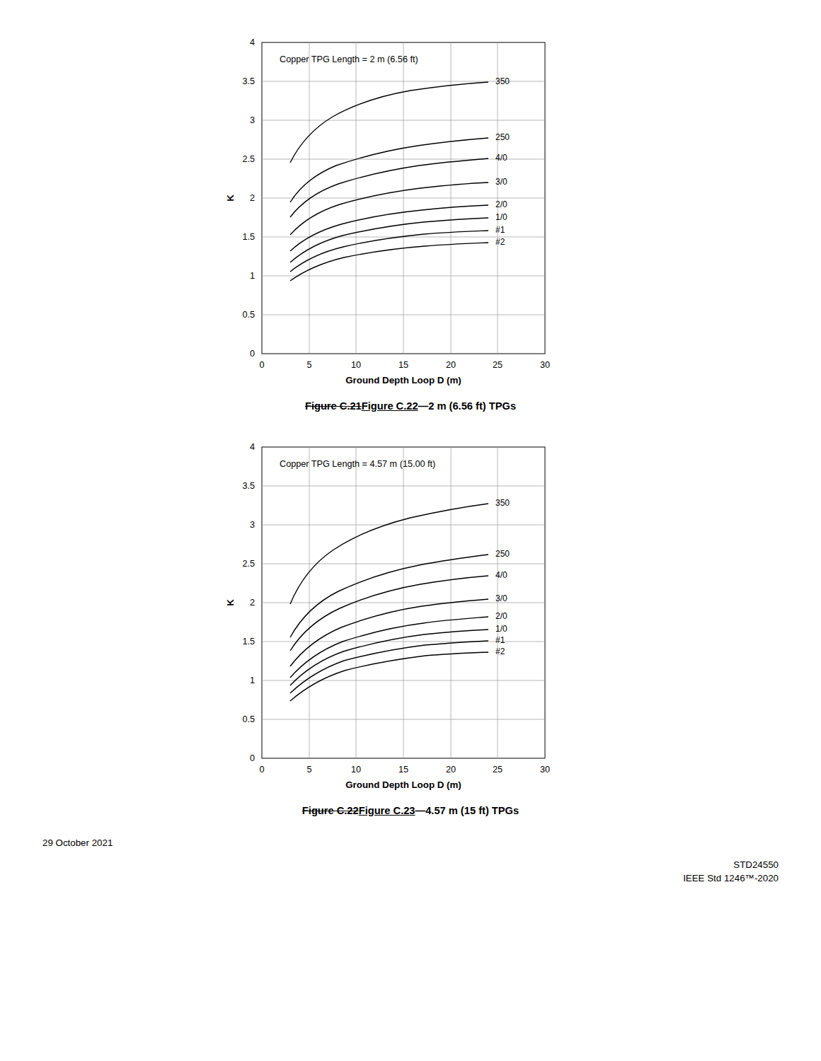4 3.5 3 2.5 2 1.5 1 0.5 0 0 5 10 15 20 25 30 Ground Depth Loop D (m) K Copper TPG Length = 2 m (6.56 ft) 350 250 4/0 3/0 2/0 1/0 #1 #2
Figure C.21 Figure C.22—2 m (6.56 ft) TPGs
4 3.5 3 2.5 2 1.5 1 0.5 0 0 5 10 15 20 25 30 Ground Depth Loop D (m) K Copper TPG Length = 4.57 m (15.00 ft) 350 250 4/0 3/0 2/0 1/0 #1 #2
Figure C.22 Figure C.23—4.57 m (15 ft) TPGs
29 October 2021
STD24550
IEEE Std 1246™-2020